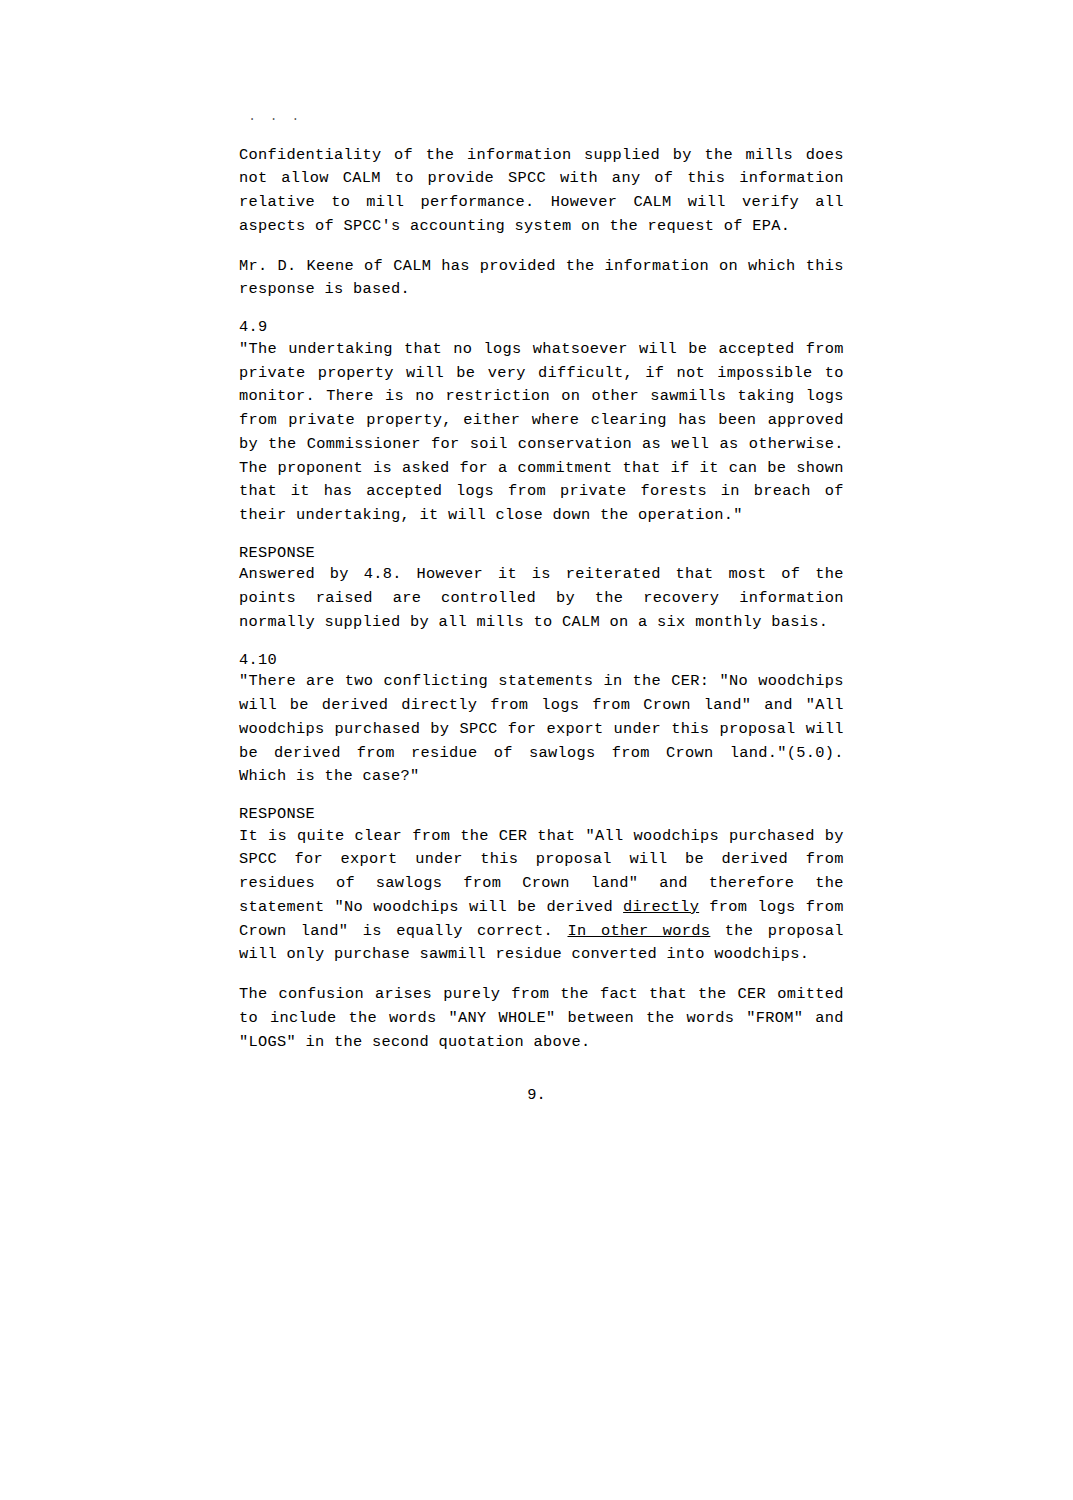. . .
Confidentiality of the information supplied by the mills does not allow CALM to provide SPCC with any of this information relative to mill performance. However CALM will verify all aspects of SPCC's accounting system on the request of EPA.
Mr. D. Keene of CALM has provided the information on which this response is based.
4.9
"The undertaking that no logs whatsoever will be accepted from private property will be very difficult, if not impossible to monitor. There is no restriction on other sawmills taking logs from private property, either where clearing has been approved by the Commissioner for soil conservation as well as otherwise. The proponent is asked for a commitment that if it can be shown that it has accepted logs from private forests in breach of their undertaking, it will close down the operation."
RESPONSE
Answered by 4.8. However it is reiterated that most of the points raised are controlled by the recovery information normally supplied by all mills to CALM on a six monthly basis.
4.10
"There are two conflicting statements in the CER: "No woodchips will be derived directly from logs from Crown land" and "All woodchips purchased by SPCC for export under this proposal will be derived from residue of sawlogs from Crown land."(5.0). Which is the case?"
RESPONSE
It is quite clear from the CER that "All woodchips purchased by SPCC for export under this proposal will be derived from residues of sawlogs from Crown land" and therefore the statement "No woodchips will be derived directly from logs from Crown land" is equally correct. In other words the proposal will only purchase sawmill residue converted into woodchips.
The confusion arises purely from the fact that the CER omitted to include the words "ANY WHOLE" between the words "FROM" and "LOGS" in the second quotation above.
9.